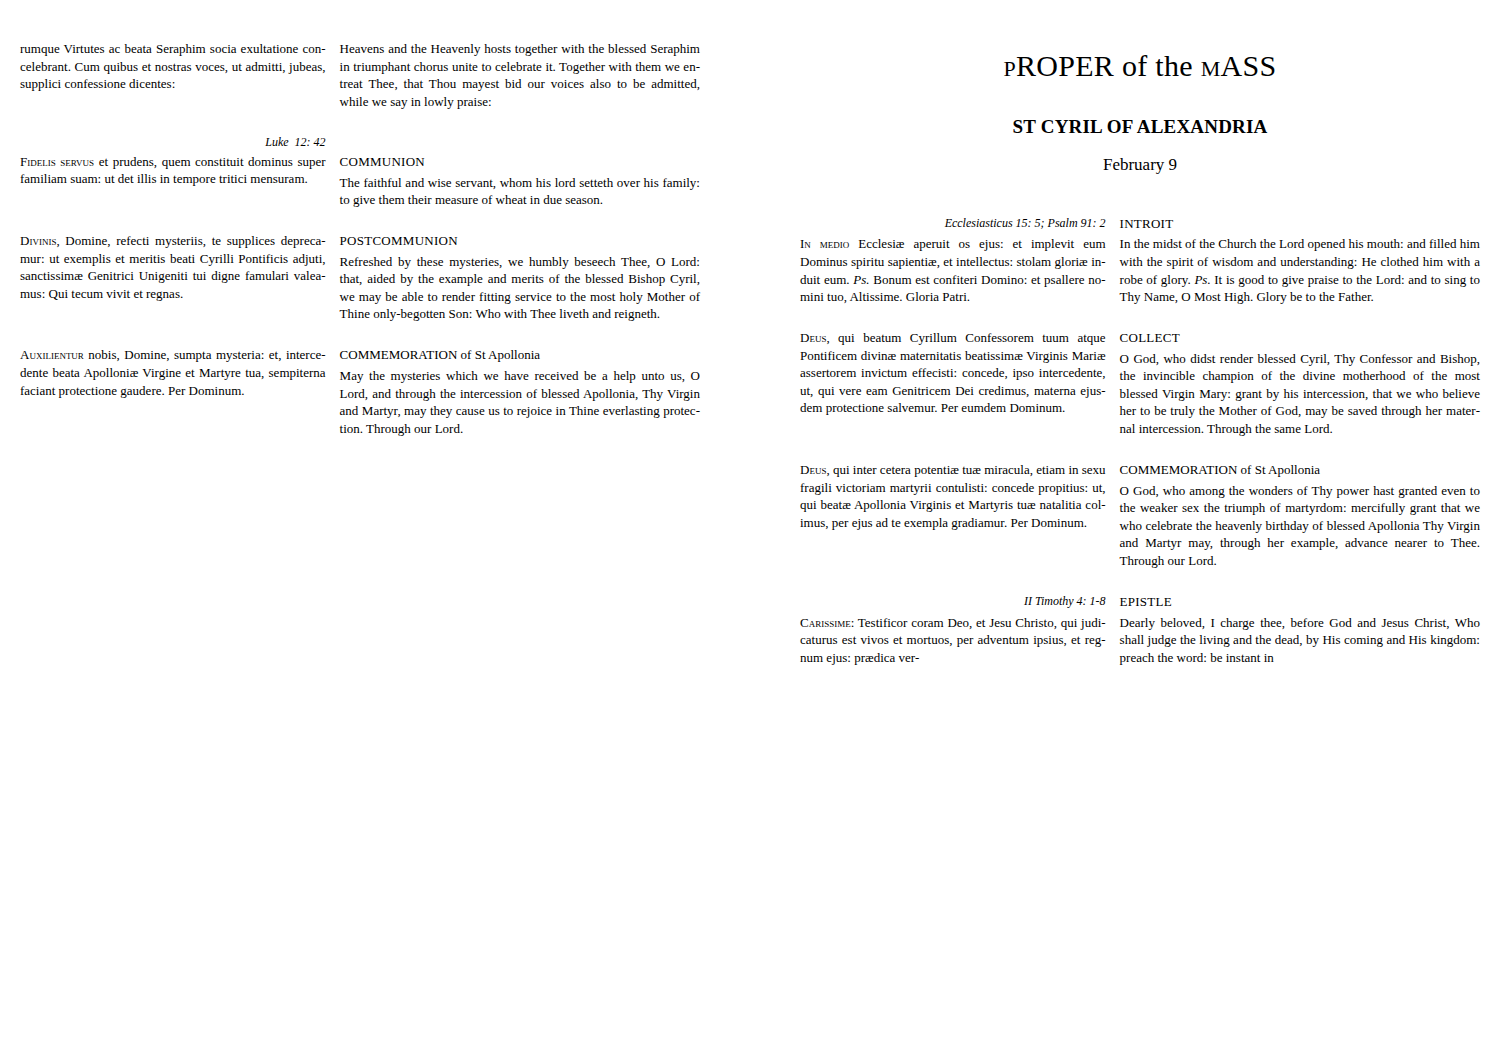rumque Virtutes ac beata Seraphim socia exultatione concelebrant. Cum quibus et nostras voces, ut admitti, jubeas, supplici confessione dicentes:
Heavens and the Heavenly hosts together with the blessed Seraphim in triumphant chorus unite to celebrate it. Together with them we entreat Thee, that Thou mayest bid our voices also to be admitted, while we say in lowly praise:
Luke 12: 42
Fidelis servus et prudens, quem constituit dominus super familiam suam: ut det illis in tempore tritici mensuram.
Communion
The faithful and wise servant, whom his lord setteth over his family: to give them their measure of wheat in due season.
Divinis, Domine, refecti mysteriis, te supplices deprecamur: ut exemplis et meritis beati Cyrilli Pontificis adjuti, sanctissimæ Genitrici Unigeniti tui digne famulari valeamus: Qui tecum vivit et regnas.
Postcommunion
Refreshed by these mysteries, we humbly beseech Thee, O Lord: that, aided by the example and merits of the blessed Bishop Cyril, we may be able to render fitting service to the most holy Mother of Thine only-begotten Son: Who with Thee liveth and reigneth.
Auxilientur nobis, Domine, sumpta mysteria: et, intercedente beata Apolloniæ Virgine et Martyre tua, sempiterna faciant protectione gaudere. Per Dominum.
COMMEMORATION of St Apollonia
May the mysteries which we have received be a help unto us, O Lord, and through the intercession of blessed Apollonia, Thy Virgin and Martyr, may they cause us to rejoice in Thine everlasting protection. Through our Lord.
PROPER of the MASS
ST CYRIL OF ALEXANDRIA
February 9
Ecclesiasticus 15: 5; Psalm 91: 2
Introit
In medio Ecclesiæ aperuit os ejus: et implevit eum Dominus spiritu sapientiæ, et intellectus: stolam gloriæ induit eum. Ps. Bonum est confiteri Domino: et psallere nomini tuo, Altissime. Gloria Patri.
In the midst of the Church the Lord opened his mouth: and filled him with the spirit of wisdom and understanding: He clothed him with a robe of glory. Ps. It is good to give praise to the Lord: and to sing to Thy Name, O Most High. Glory be to the Father.
Deus, qui beatum Cyrillum Confessorem tuum atque Pontificem divinæ maternitatis beatissimæ Virginis Mariæ assertorem invictum effecisti: concede, ipso intercedente, ut, qui vere eam Genitricem Dei credimus, materna ejusdem protectione salvemur. Per eumdem Dominum.
Collect
O God, who didst render blessed Cyril, Thy Confessor and Bishop, the invincible champion of the divine motherhood of the most blessed Virgin Mary: grant by his intercession, that we who believe her to be truly the Mother of God, may be saved through her maternal intercession. Through the same Lord.
Deus, qui inter cetera potentiæ tuæ miracula, etiam in sexu fragili victoriam martyrii contulisti: concede propitius: ut, qui beatæ Apollonia Virginis et Martyris tuæ natalitia colimus, per ejus ad te exempla gradiamur. Per Dominum.
COMMEMORATION of St Apollonia
O God, who among the wonders of Thy power hast granted even to the weaker sex the triumph of martyrdom: mercifully grant that we who celebrate the heavenly birthday of blessed Apollonia Thy Virgin and Martyr may, through her example, advance nearer to Thee. Through our Lord.
II Timothy 4: 1-8
Epistle
Carissime: Testificor coram Deo, et Jesu Christo, qui judicaturus est vivos et mortuos, per adventum ipsius, et regnum ejus: prædica ver-
Dearly beloved, I charge thee, before God and Jesus Christ, Who shall judge the living and the dead, by His coming and His kingdom: preach the word: be instant in